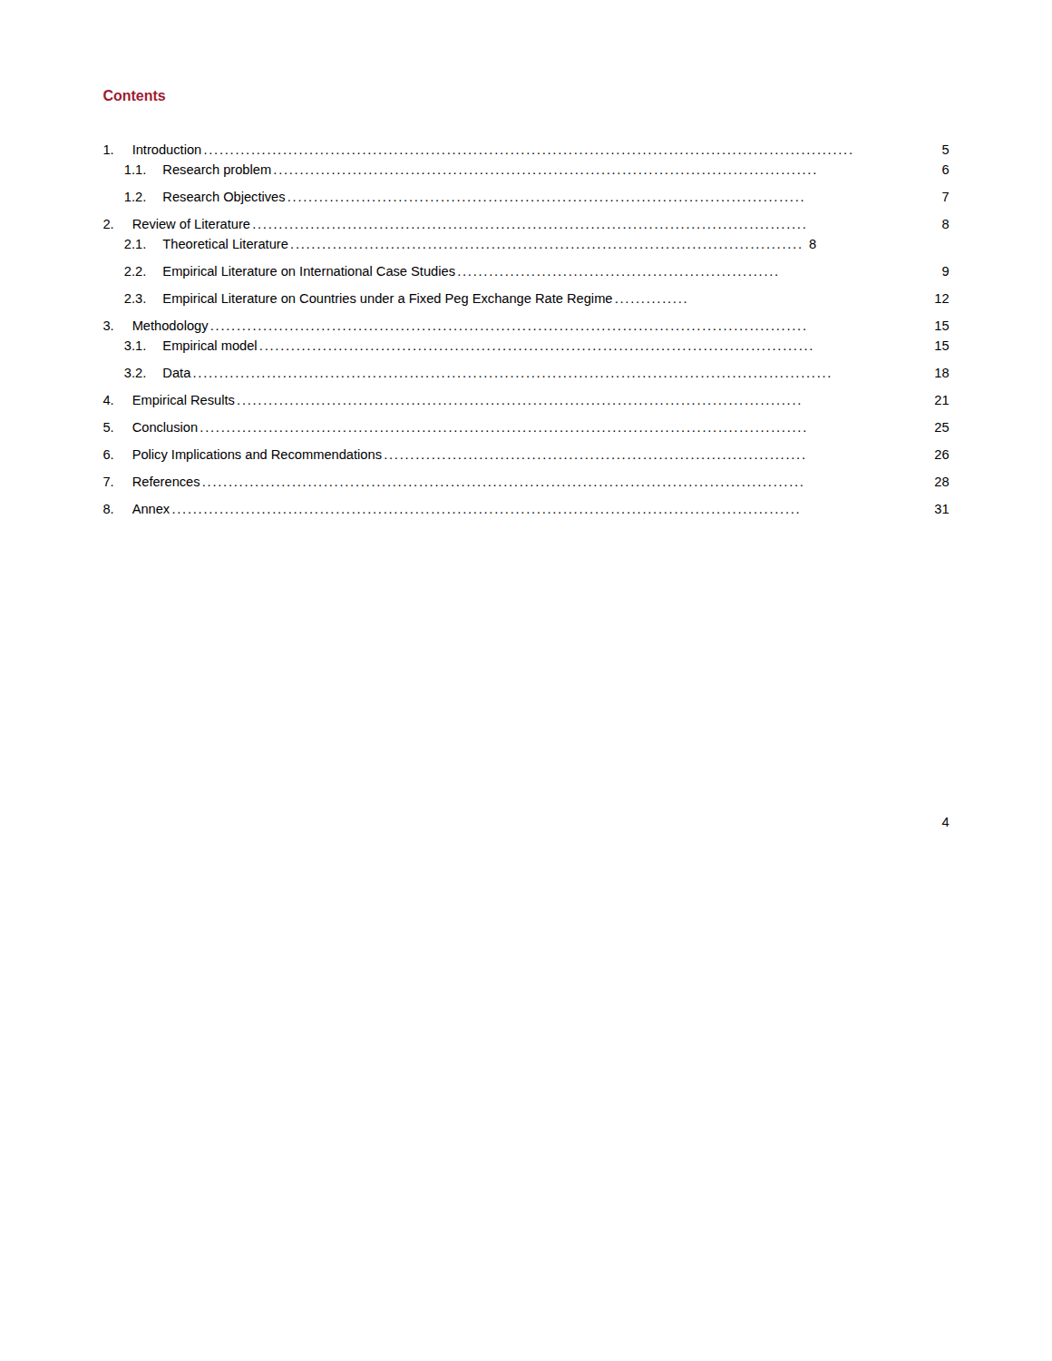Contents
1. Introduction ........................................................................................................................... 5
1.1. Research problem ....................................................................................................... 6
1.2. Research Objectives .................................................................................................. 7
2. Review of Literature ......................................................................................................... 8
2.1. Theoretical Literature ................................................................................................. 8
2.2. Empirical Literature on International Case Studies ............................................................. 9
2.3. Empirical Literature on Countries under a Fixed Peg Exchange Rate Regime .............. 12
3. Methodology ................................................................................................................. 15
3.1. Empirical model ......................................................................................................... 15
3.2. Data ......................................................................................................................... 18
4. Empirical Results ........................................................................................................... 21
5. Conclusion ................................................................................................................... 25
6. Policy Implications and Recommendations ................................................................................ 26
7. References .................................................................................................................. 28
8. Annex ....................................................................................................................... 31
4